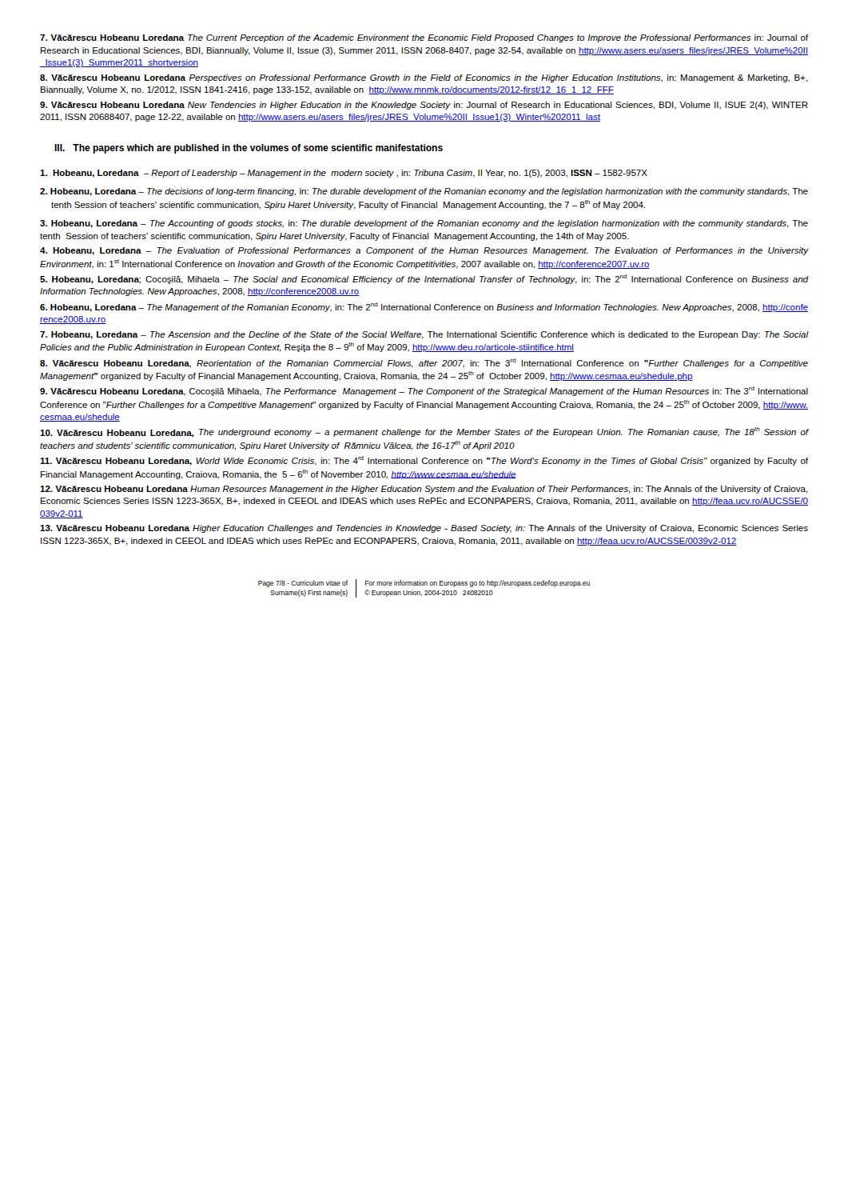7. Văcărescu Hobeanu Loredana The Current Perception of the Academic Environment the Economic Field Proposed Changes to Improve the Professional Performances in: Journal of Research in Educational Sciences, BDI, Biannually, Volume II, Issue (3), Summer 2011, ISSN 2068-8407, page 32-54, available on http://www.asers.eu/asers_files/jres/JRES_Volume%20II_Issue1(3)_Summer2011_shortversion
8. Văcărescu Hobeanu Loredana Perspectives on Professional Performance Growth in the Field of Economics in the Higher Education Institutions, in: Management & Marketing, B+, Biannually, Volume X, no. 1/2012, ISSN 1841-2416, page 133-152, available on http://www.mnmk.ro/documents/2012-first/12_16_1_12_FFF
9. Văcărescu Hobeanu Loredana New Tendencies in Higher Education in the Knowledge Society in: Journal of Research in Educational Sciences, BDI, Volume II, ISUE 2(4), WINTER 2011, ISSN 20688407, page 12-22, available on http://www.asers.eu/asers_files/jres/JRES_Volume%20II_Issue1(3)_Winter%202011_last
III. The papers which are published in the volumes of some scientific manifestations
1. Hobeanu, Loredana – Report of Leadership – Management in the modern society , in: Tribuna Casim, II Year, no. 1(5), 2003, ISSN – 1582-957X
2. Hobeanu, Loredana – The decisions of long-term financing, in: The durable development of the Romanian economy and the legislation harmonization with the community standards, The tenth Session of teachers' scientific communication, Spiru Haret University, Faculty of Financial Management Accounting, the 7 – 8th of May 2004.
3. Hobeanu, Loredana – The Accounting of goods stocks, in: The durable development of the Romanian economy and the legislation harmonization with the community standards, The tenth Session of teachers' scientific communication, Spiru Haret University, Faculty of Financial Management Accounting, the 14th of May 2005.
4. Hobeanu, Loredana – The Evaluation of Professional Performances a Component of the Human Resources Management. The Evaluation of Performances in the University Environment, in: 1st International Conference on Inovation and Growth of the Economic Competitivities, 2007 available on, http://conference2007.uv.ro
5. Hobeanu, Loredana; Cocoşilă, Mihaela – The Social and Economical Efficiency of the International Transfer of Technology, in: The 2nd International Conference on Business and Information Technologies. New Approaches, 2008, http://conference2008.uv.ro
6. Hobeanu, Loredana – The Management of the Romanian Economy, in: The 2nd International Conference on Business and Information Technologies. New Approaches, 2008, http://conference2008.uv.ro
7. Hobeanu, Loredana – The Ascension and the Decline of the State of the Social Welfare, The International Scientific Conference which is dedicated to the European Day: The Social Policies and the Public Administration in European Context, Reşiţa the 8 – 9th of May 2009, http://www.deu.ro/articole-stiintifice.html
8. Văcărescu Hobeanu Loredana, Reorientation of the Romanian Commercial Flows, after 2007, in: The 3rd International Conference on "Further Challenges for a Competitive Management" organized by Faculty of Financial Management Accounting, Craiova, Romania, the 24 – 25th of October 2009, http://www.cesmaa.eu/shedule.php
9. Văcărescu Hobeanu Loredana, Cocoşilă Mihaela, The Performance Management – The Component of the Strategical Management of the Human Resources in: The 3rd International Conference on "Further Challenges for a Competitive Management" organized by Faculty of Financial Management Accounting Craiova, Romania, the 24 – 25th of October 2009, http://www.cesmaa.eu/shedule
10. Văcărescu Hobeanu Loredana, The underground economy – a permanent challenge for the Member States of the European Union. The Romanian cause, The 18th Session of teachers and students' scientific communication, Spiru Haret University of Rămnicu Vâlcea, the 16-17th of April 2010
11. Văcărescu Hobeanu Loredana, World Wide Economic Crisis, in: The 4rd International Conference on "The Word's Economy in the Times of Global Crisis" organized by Faculty of Financial Management Accounting, Craiova, Romania, the 5 – 6th of November 2010, http://www.cesmaa.eu/shedule
12. Văcărescu Hobeanu Loredana Human Resources Management in the Higher Education System and the Evaluation of Their Performances, in: The Annals of the University of Craiova, Economic Sciences Series ISSN 1223-365X, B+, indexed in CEEOL and IDEAS which uses RePEc and ECONPAPERS, Craiova, Romania, 2011, available on http://feaa.ucv.ro/AUCSSE/0039v2-011
13. Văcărescu Hobeanu Loredana Higher Education Challenges and Tendencies in Knowledge - Based Society, in: The Annals of the University of Craiova, Economic Sciences Series ISSN 1223-365X, B+, indexed in CEEOL and IDEAS which uses RePEc and ECONPAPERS, Craiova, Romania, 2011, available on http://feaa.ucv.ro/AUCSSE/0039v2-012
Page 7/8 - Curriculum vitae of
Surname(s) First name(s)
For more information on Europass go to http://europass.cedefop.europa.eu
© European Union, 2004-2010 24082010